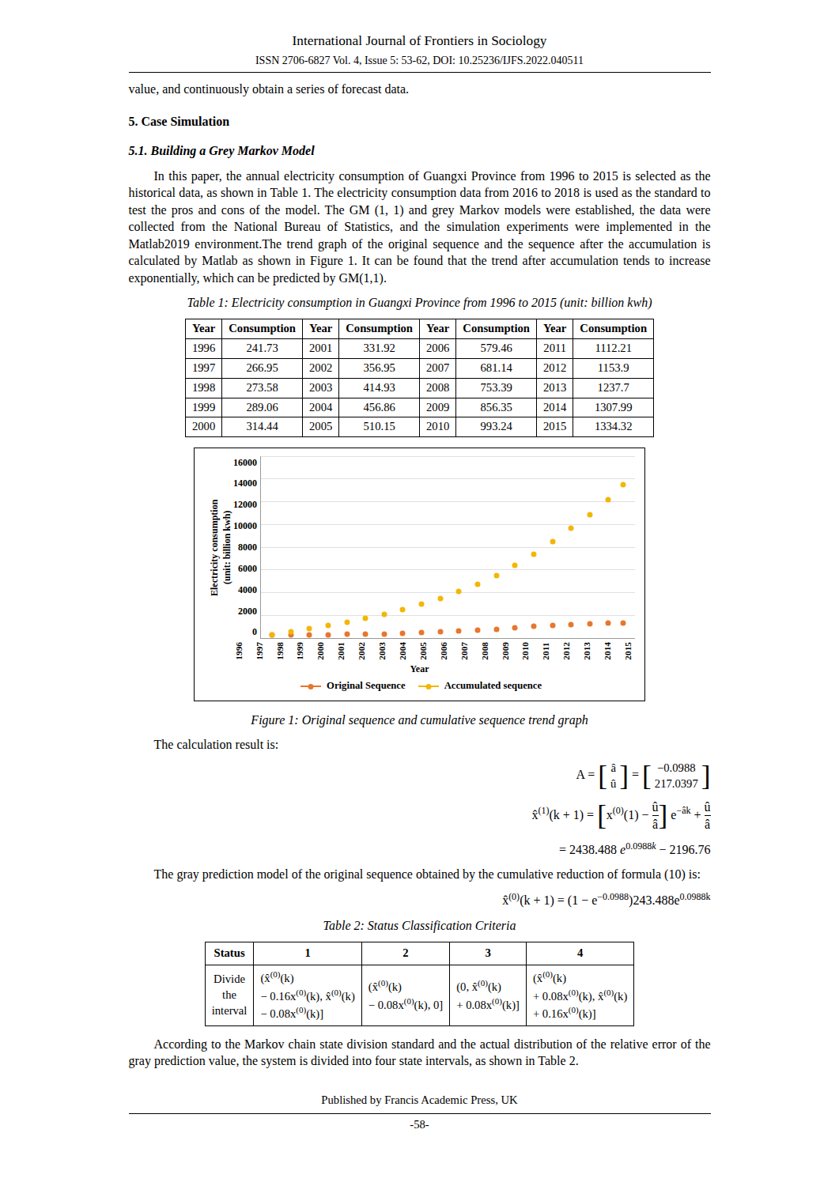International Journal of Frontiers in Sociology
ISSN 2706-6827 Vol. 4, Issue 5: 53-62, DOI: 10.25236/IJFS.2022.040511
value, and continuously obtain a series of forecast data.
5. Case Simulation
5.1. Building a Grey Markov Model
In this paper, the annual electricity consumption of Guangxi Province from 1996 to 2015 is selected as the historical data, as shown in Table 1. The electricity consumption data from 2016 to 2018 is used as the standard to test the pros and cons of the model. The GM (1, 1) and grey Markov models were established, the data were collected from the National Bureau of Statistics, and the simulation experiments were implemented in the Matlab2019 environment.The trend graph of the original sequence and the sequence after the accumulation is calculated by Matlab as shown in Figure 1. It can be found that the trend after accumulation tends to increase exponentially, which can be predicted by GM(1,1).
Table 1: Electricity consumption in Guangxi Province from 1996 to 2015 (unit: billion kwh)
| Year | Consumption | Year | Consumption | Year | Consumption | Year | Consumption |
| --- | --- | --- | --- | --- | --- | --- | --- |
| 1996 | 241.73 | 2001 | 331.92 | 2006 | 579.46 | 2011 | 1112.21 |
| 1997 | 266.95 | 2002 | 356.95 | 2007 | 681.14 | 2012 | 1153.9 |
| 1998 | 273.58 | 2003 | 414.93 | 2008 | 753.39 | 2013 | 1237.7 |
| 1999 | 289.06 | 2004 | 456.86 | 2009 | 856.35 | 2014 | 1307.99 |
| 2000 | 314.44 | 2005 | 510.15 | 2010 | 993.24 | 2015 | 1334.32 |
Electricity consumption
(unit: billion kwh)
16000
14000
12000
10000
8000
6000
4000
2000
0
19961997199819992000 20012002200320042005 20062007200820092010 20112012201320142015
Year
Original Sequence Accumulated sequence
Figure 1: Original sequence and cumulative sequence trend graph
The calculation result is:
A = [
| â |
| û |
] = [
| −0.0988 |
| 217.0397 |
]
x̂(1)(k + 1) = [x(0)(1) − ûâ] e−âk + ûâ
= 2438.488 e0.0988k − 2196.76
The gray prediction model of the original sequence obtained by the cumulative reduction of formula (10) is:
x̂(0)(k + 1) = (1 − e−0.0988)243.488e0.0988k
Table 2: Status Classification Criteria
| Status | 1 | 2 | 3 | 4 |
| --- | --- | --- | --- | --- |
| Divide the interval | (x̂ (0) (k) − 0.16x (0) (k), x̂ (0) (k) − 0.08x (0) (k)] | (x̂ (0) (k) − 0.08x (0) (k), 0] | (0, x̂ (0) (k) + 0.08x (0) (k)] | (x̂ (0) (k) + 0.08x (0) (k), x̂ (0) (k) + 0.16x (0) (k)] |
According to the Markov chain state division standard and the actual distribution of the relative error of the gray prediction value, the system is divided into four state intervals, as shown in Table 2.
Published by Francis Academic Press, UK
-58-